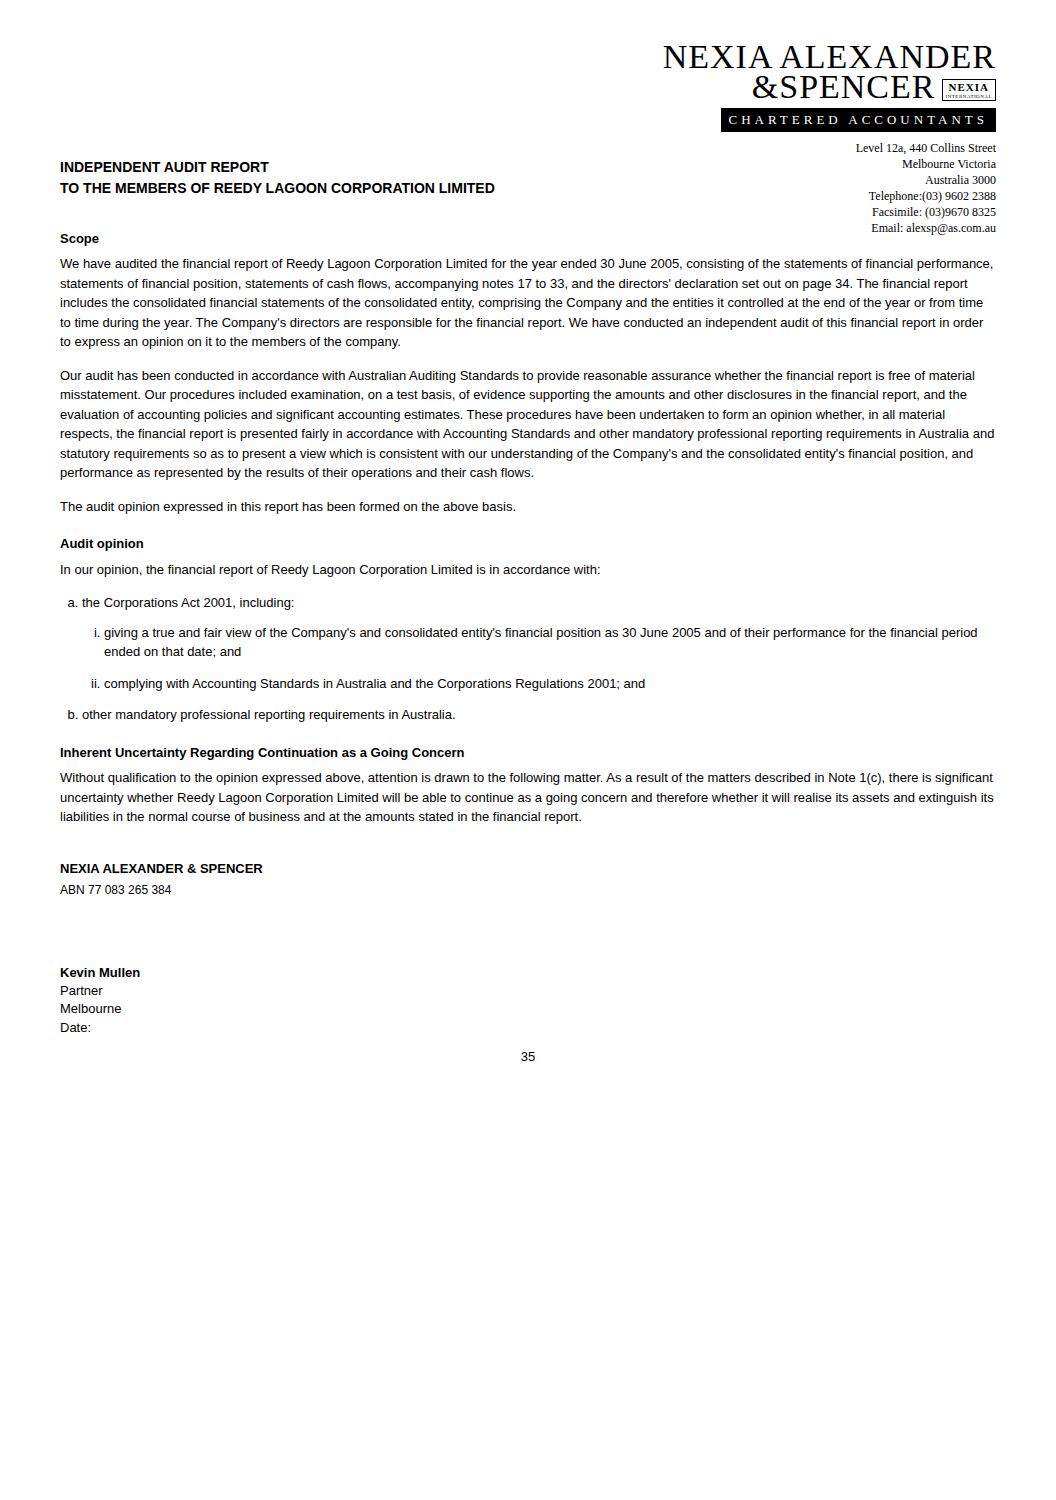NEXIA ALEXANDER &SPENCERNEXIA INTERNATIONAL
CHARTERED ACCOUNTANTS
Level 12a, 440 Collins Street
Melbourne Victoria
Australia 3000
Telephone:(03) 9602 2388
Facsimile: (03)9670 8325
Email: alexsp@as.com.au
INDEPENDENT AUDIT REPORT
TO THE MEMBERS OF REEDY LAGOON CORPORATION LIMITED
Scope
We have audited the financial report of Reedy Lagoon Corporation Limited for the year ended 30 June 2005, consisting of the statements of financial performance, statements of financial position, statements of cash flows, accompanying notes 17 to 33, and the directors' declaration set out on page 34. The financial report includes the consolidated financial statements of the consolidated entity, comprising the Company and the entities it controlled at the end of the year or from time to time during the year. The Company's directors are responsible for the financial report. We have conducted an independent audit of this financial report in order to express an opinion on it to the members of the company.
Our audit has been conducted in accordance with Australian Auditing Standards to provide reasonable assurance whether the financial report is free of material misstatement. Our procedures included examination, on a test basis, of evidence supporting the amounts and other disclosures in the financial report, and the evaluation of accounting policies and significant accounting estimates. These procedures have been undertaken to form an opinion whether, in all material respects, the financial report is presented fairly in accordance with Accounting Standards and other mandatory professional reporting requirements in Australia and statutory requirements so as to present a view which is consistent with our understanding of the Company's and the consolidated entity's financial position, and performance as represented by the results of their operations and their cash flows.
The audit opinion expressed in this report has been formed on the above basis.
Audit opinion
In our opinion, the financial report of Reedy Lagoon Corporation Limited is in accordance with:
the Corporations Act 2001, including:
giving a true and fair view of the Company's and consolidated entity's financial position as 30 June 2005 and of their performance for the financial period ended on that date; and
complying with Accounting Standards in Australia and the Corporations Regulations 2001; and
other mandatory professional reporting requirements in Australia.
Inherent Uncertainty Regarding Continuation as a Going Concern
Without qualification to the opinion expressed above, attention is drawn to the following matter. As a result of the matters described in Note 1(c), there is significant uncertainty whether Reedy Lagoon Corporation Limited will be able to continue as a going concern and therefore whether it will realise its assets and extinguish its liabilities in the normal course of business and at the amounts stated in the financial report.
NEXIA ALEXANDER & SPENCER  
ABN 77 083 265 384
 
Kevin Mullen
Partner
Melbourne
Date:
35